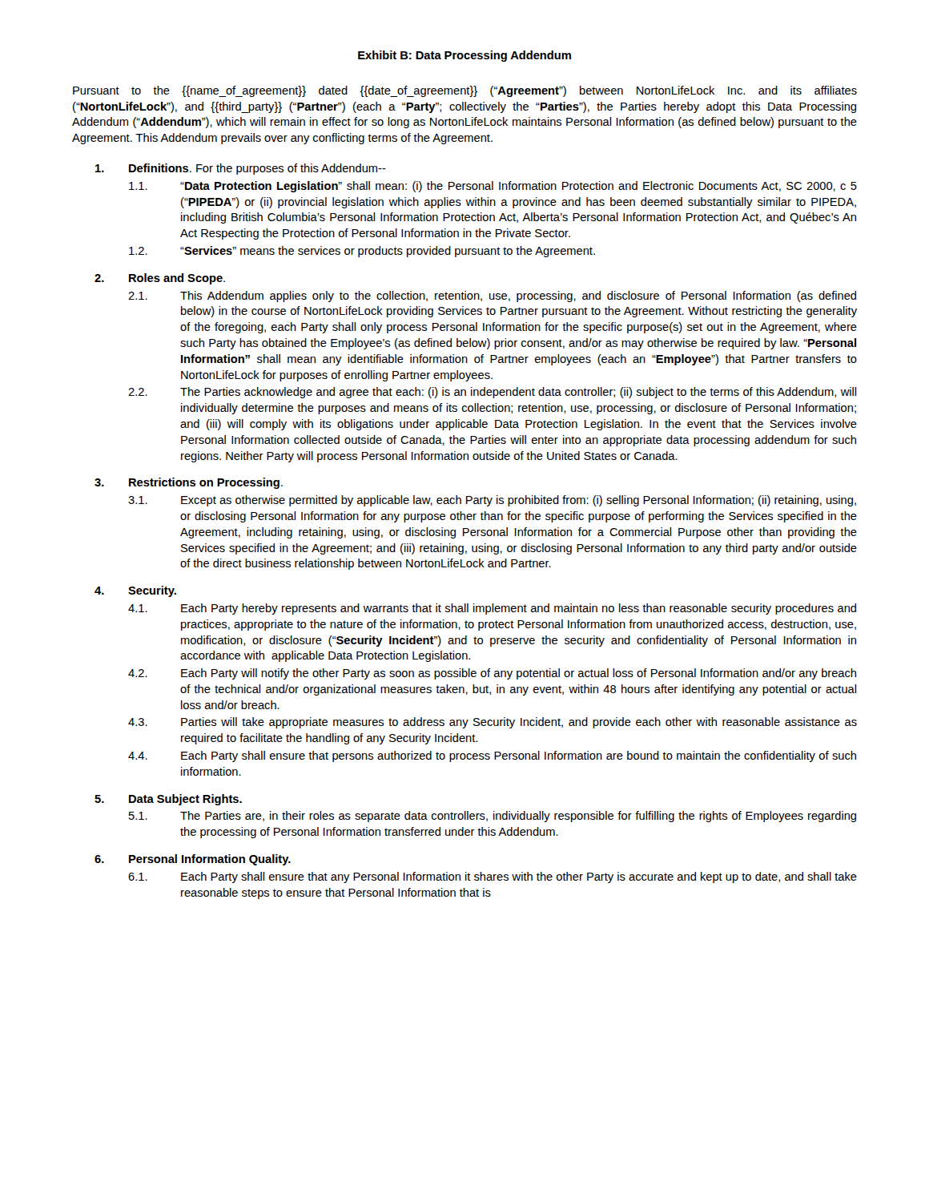Exhibit B: Data Processing Addendum
Pursuant to the {{name_of_agreement}} dated {{date_of_agreement}} (“Agreement”) between NortonLifeLock Inc. and its affiliates (“NortonLifeLock”), and {{third_party}} (“Partner”) (each a “Party”; collectively the “Parties”), the Parties hereby adopt this Data Processing Addendum (“Addendum”), which will remain in effect for so long as NortonLifeLock maintains Personal Information (as defined below) pursuant to the Agreement. This Addendum prevails over any conflicting terms of the Agreement.
Definitions. For the purposes of this Addendum--
“Data Protection Legislation” shall mean: (i) the Personal Information Protection and Electronic Documents Act, SC 2000, c 5 (“PIPEDA”) or (ii) provincial legislation which applies within a province and has been deemed substantially similar to PIPEDA, including British Columbia’s Personal Information Protection Act, Alberta’s Personal Information Protection Act, and Québec’s An Act Respecting the Protection of Personal Information in the Private Sector.
“Services” means the services or products provided pursuant to the Agreement.
Roles and Scope.
This Addendum applies only to the collection, retention, use, processing, and disclosure of Personal Information (as defined below) in the course of NortonLifeLock providing Services to Partner pursuant to the Agreement. Without restricting the generality of the foregoing, each Party shall only process Personal Information for the specific purpose(s) set out in the Agreement, where such Party has obtained the Employee’s (as defined below) prior consent, and/or as may otherwise be required by law. “Personal Information” shall mean any identifiable information of Partner employees (each an “Employee”) that Partner transfers to NortonLifeLock for purposes of enrolling Partner employees.
The Parties acknowledge and agree that each: (i) is an independent data controller; (ii) subject to the terms of this Addendum, will individually determine the purposes and means of its collection; retention, use, processing, or disclosure of Personal Information; and (iii) will comply with its obligations under applicable Data Protection Legislation. In the event that the Services involve Personal Information collected outside of Canada, the Parties will enter into an appropriate data processing addendum for such regions. Neither Party will process Personal Information outside of the United States or Canada.
Restrictions on Processing.
Except as otherwise permitted by applicable law, each Party is prohibited from: (i) selling Personal Information; (ii) retaining, using, or disclosing Personal Information for any purpose other than for the specific purpose of performing the Services specified in the Agreement, including retaining, using, or disclosing Personal Information for a Commercial Purpose other than providing the Services specified in the Agreement; and (iii) retaining, using, or disclosing Personal Information to any third party and/or outside of the direct business relationship between NortonLifeLock and Partner.
Security.
Each Party hereby represents and warrants that it shall implement and maintain no less than reasonable security procedures and practices, appropriate to the nature of the information, to protect Personal Information from unauthorized access, destruction, use, modification, or disclosure (“Security Incident”) and to preserve the security and confidentiality of Personal Information in accordance with applicable Data Protection Legislation.
Each Party will notify the other Party as soon as possible of any potential or actual loss of Personal Information and/or any breach of the technical and/or organizational measures taken, but, in any event, within 48 hours after identifying any potential or actual loss and/or breach.
Parties will take appropriate measures to address any Security Incident, and provide each other with reasonable assistance as required to facilitate the handling of any Security Incident.
Each Party shall ensure that persons authorized to process Personal Information are bound to maintain the confidentiality of such information.
Data Subject Rights.
The Parties are, in their roles as separate data controllers, individually responsible for fulfilling the rights of Employees regarding the processing of Personal Information transferred under this Addendum.
Personal Information Quality.
Each Party shall ensure that any Personal Information it shares with the other Party is accurate and kept up to date, and shall take reasonable steps to ensure that Personal Information that is